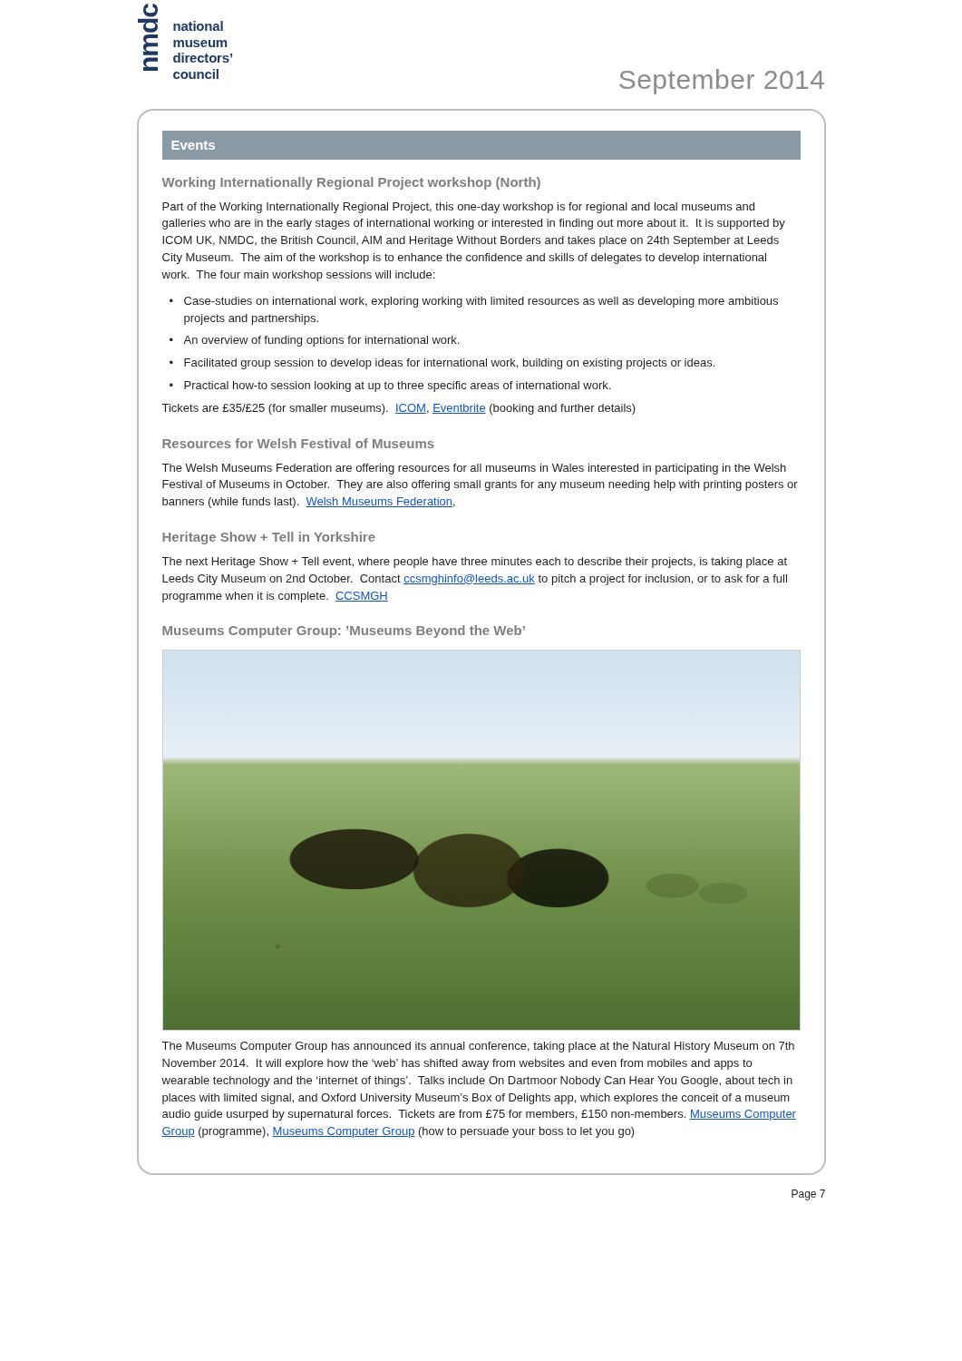nmdc
national
museum
directors’
council
September 2014
Events
Working Internationally Regional Project workshop (North)
Part of the Working Internationally Regional Project, this one-day workshop is for regional and local museums and galleries who are in the early stages of international working or interested in finding out more about it. It is supported by ICOM UK, NMDC, the British Council, AIM and Heritage Without Borders and takes place on 24th September at Leeds City Museum. The aim of the workshop is to enhance the confidence and skills of delegates to develop international work. The four main workshop sessions will include:
Case-studies on international work, exploring working with limited resources as well as developing more ambitious projects and partnerships.
An overview of funding options for international work.
Facilitated group session to develop ideas for international work, building on existing projects or ideas.
Practical how-to session looking at up to three specific areas of international work.
Tickets are £35/£25 (for smaller museums). ICOM, Eventbrite (booking and further details)
Resources for Welsh Festival of Museums
The Welsh Museums Federation are offering resources for all museums in Wales interested in participating in the Welsh Festival of Museums in October. They are also offering small grants for any museum needing help with printing posters or banners (while funds last). Welsh Museums Federation,
Heritage Show + Tell in Yorkshire
The next Heritage Show + Tell event, where people have three minutes each to describe their projects, is taking place at Leeds City Museum on 2nd October. Contact ccsmghinfo@leeds.ac.uk to pitch a project for inclusion, or to ask for a full programme when it is complete. CCSMGH
Museums Computer Group: ’Museums Beyond the Web’
The Museums Computer Group has announced its annual conference, taking place at the Natural History Museum on 7th November 2014. It will explore how the ‘web’ has shifted away from websites and even from mobiles and apps to wearable technology and the ‘internet of things’. Talks include On Dartmoor Nobody Can Hear You Google, about tech in places with limited signal, and Oxford University Museum’s Box of Delights app, which explores the conceit of a museum audio guide usurped by supernatural forces. Tickets are from £75 for members, £150 non-members. Museums Computer Group (programme), Museums Computer Group (how to persuade your boss to let you go)
Page 7